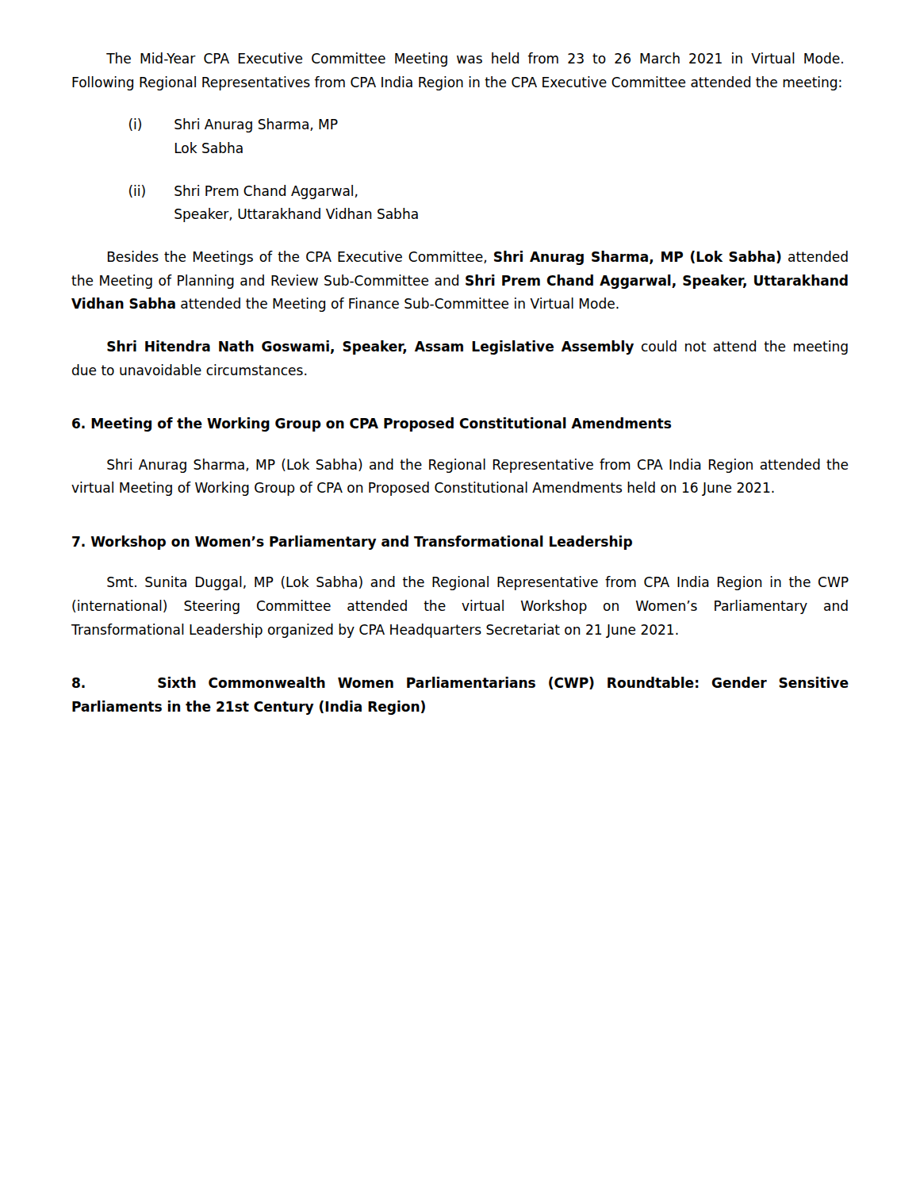The Mid-Year CPA Executive Committee Meeting was held from 23 to 26 March 2021 in Virtual Mode. Following Regional Representatives from CPA India Region in the CPA Executive Committee attended the meeting:
| (i) | Shri Anurag Sharma, MP |
| | Lok Sabha |
| (ii) | Shri Prem Chand Aggarwal, |
| | Speaker, Uttarakhand Vidhan Sabha |
Besides the Meetings of the CPA Executive Committee, Shri Anurag Sharma, MP (Lok Sabha) attended the Meeting of Planning and Review Sub-Committee and Shri Prem Chand Aggarwal, Speaker, Uttarakhand Vidhan Sabha attended the Meeting of Finance Sub-Committee in Virtual Mode.
Shri Hitendra Nath Goswami, Speaker, Assam Legislative Assembly could not attend the meeting due to unavoidable circumstances.
6. Meeting of the Working Group on CPA Proposed Constitutional Amendments
Shri Anurag Sharma, MP (Lok Sabha) and the Regional Representative from CPA India Region attended the virtual Meeting of Working Group of CPA on Proposed Constitutional Amendments held on 16 June 2021.
7. Workshop on Women’s Parliamentary and Transformational Leadership
Smt. Sunita Duggal, MP (Lok Sabha) and the Regional Representative from CPA India Region in the CWP (international) Steering Committee attended the virtual Workshop on Women’s Parliamentary and Transformational Leadership organized by CPA Headquarters Secretariat on 21 June 2021.
8. Sixth Commonwealth Women Parliamentarians (CWP) Roundtable: Gender Sensitive Parliaments in the 21st Century (India Region)